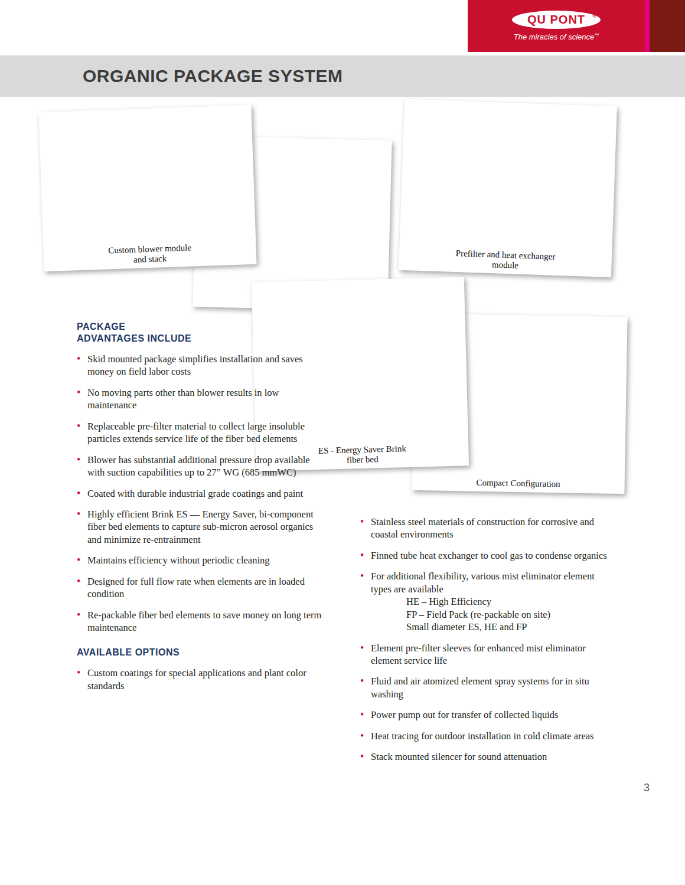QU PONT®
The miracles of science™
ORGANIC PACKAGE SYSTEM
Custom blower module
and stack
OPS with
Prefilter and heat exchanger
module
ES - Energy Saver Brink
fiber bed
Compact Configuration
PACKAGE
ADVANTAGES INCLUDE
Skid mounted package simplifies installation and saves money on field labor costs
No moving parts other than blower results in low maintenance
Replaceable pre-filter material to collect large insoluble particles extends service life of the fiber bed elements
Blower has substantial additional pressure drop available with suction capabilities up to 27” WG (685 mmWC)
Coated with durable industrial grade coatings and paint
Highly efficient Brink ES — Energy Saver, bi-component fiber bed elements to capture sub-micron aerosol organics and minimize re-entrainment
Maintains efficiency without periodic cleaning
Designed for full flow rate when elements are in loaded condition
Re-packable fiber bed elements to save money on long term maintenance
AVAILABLE OPTIONS
Custom coatings for special applications and plant color standards
Stainless steel materials of construction for corrosive and coastal environments
Finned tube heat exchanger to cool gas to condense organics
For additional flexibility, various mist eliminator element types are available HE – High Efficiency FP – Field Pack (re-packable on site) Small diameter ES, HE and FP
Element pre-filter sleeves for enhanced mist eliminator element service life
Fluid and air atomized element spray systems for in situ washing
Power pump out for transfer of collected liquids
Heat tracing for outdoor installation in cold climate areas
Stack mounted silencer for sound attenuation
3